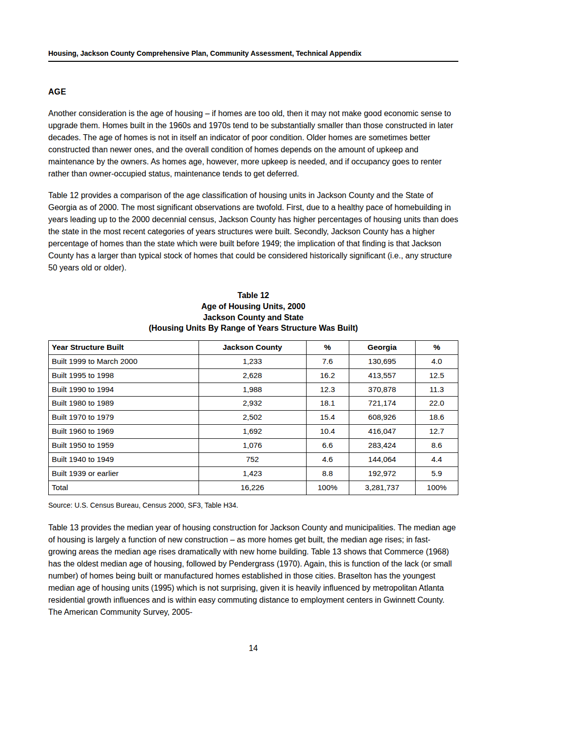Housing, Jackson County Comprehensive Plan, Community Assessment, Technical Appendix
AGE
Another consideration is the age of housing – if homes are too old, then it may not make good economic sense to upgrade them. Homes built in the 1960s and 1970s tend to be substantially smaller than those constructed in later decades. The age of homes is not in itself an indicator of poor condition. Older homes are sometimes better constructed than newer ones, and the overall condition of homes depends on the amount of upkeep and maintenance by the owners. As homes age, however, more upkeep is needed, and if occupancy goes to renter rather than owner-occupied status, maintenance tends to get deferred.
Table 12 provides a comparison of the age classification of housing units in Jackson County and the State of Georgia as of 2000. The most significant observations are twofold. First, due to a healthy pace of homebuilding in years leading up to the 2000 decennial census, Jackson County has higher percentages of housing units than does the state in the most recent categories of years structures were built. Secondly, Jackson County has a higher percentage of homes than the state which were built before 1949; the implication of that finding is that Jackson County has a larger than typical stock of homes that could be considered historically significant (i.e., any structure 50 years old or older).
Table 12
Age of Housing Units, 2000
Jackson County and State
(Housing Units By Range of Years Structure Was Built)
| Year Structure Built | Jackson County | % | Georgia | % |
| --- | --- | --- | --- | --- |
| Built 1999 to March 2000 | 1,233 | 7.6 | 130,695 | 4.0 |
| Built 1995 to 1998 | 2,628 | 16.2 | 413,557 | 12.5 |
| Built 1990 to 1994 | 1,988 | 12.3 | 370,878 | 11.3 |
| Built 1980 to 1989 | 2,932 | 18.1 | 721,174 | 22.0 |
| Built 1970 to 1979 | 2,502 | 15.4 | 608,926 | 18.6 |
| Built 1960 to 1969 | 1,692 | 10.4 | 416,047 | 12.7 |
| Built 1950 to 1959 | 1,076 | 6.6 | 283,424 | 8.6 |
| Built 1940 to 1949 | 752 | 4.6 | 144,064 | 4.4 |
| Built 1939 or earlier | 1,423 | 8.8 | 192,972 | 5.9 |
| Total | 16,226 | 100% | 3,281,737 | 100% |
Source: U.S. Census Bureau, Census 2000, SF3, Table H34.
Table 13 provides the median year of housing construction for Jackson County and municipalities. The median age of housing is largely a function of new construction – as more homes get built, the median age rises; in fast-growing areas the median age rises dramatically with new home building. Table 13 shows that Commerce (1968) has the oldest median age of housing, followed by Pendergrass (1970). Again, this is function of the lack (or small number) of homes being built or manufactured homes established in those cities. Braselton has the youngest median age of housing units (1995) which is not surprising, given it is heavily influenced by metropolitan Atlanta residential growth influences and is within easy commuting distance to employment centers in Gwinnett County. The American Community Survey, 2005-
14